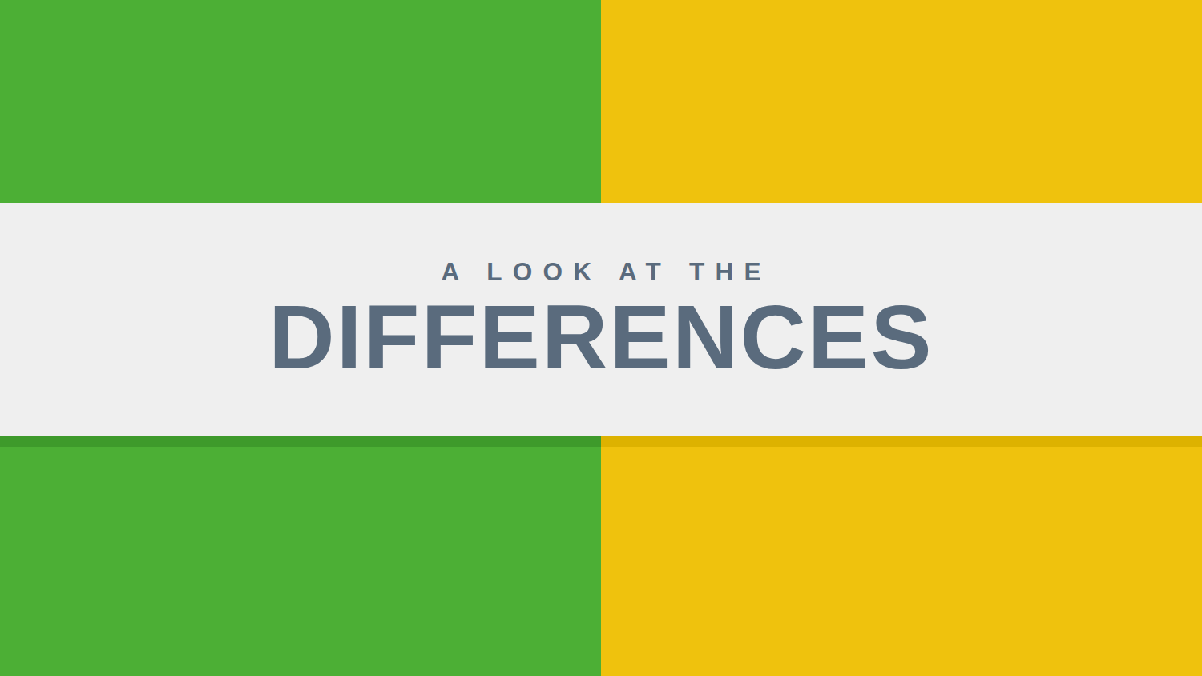A Look at the
Differences